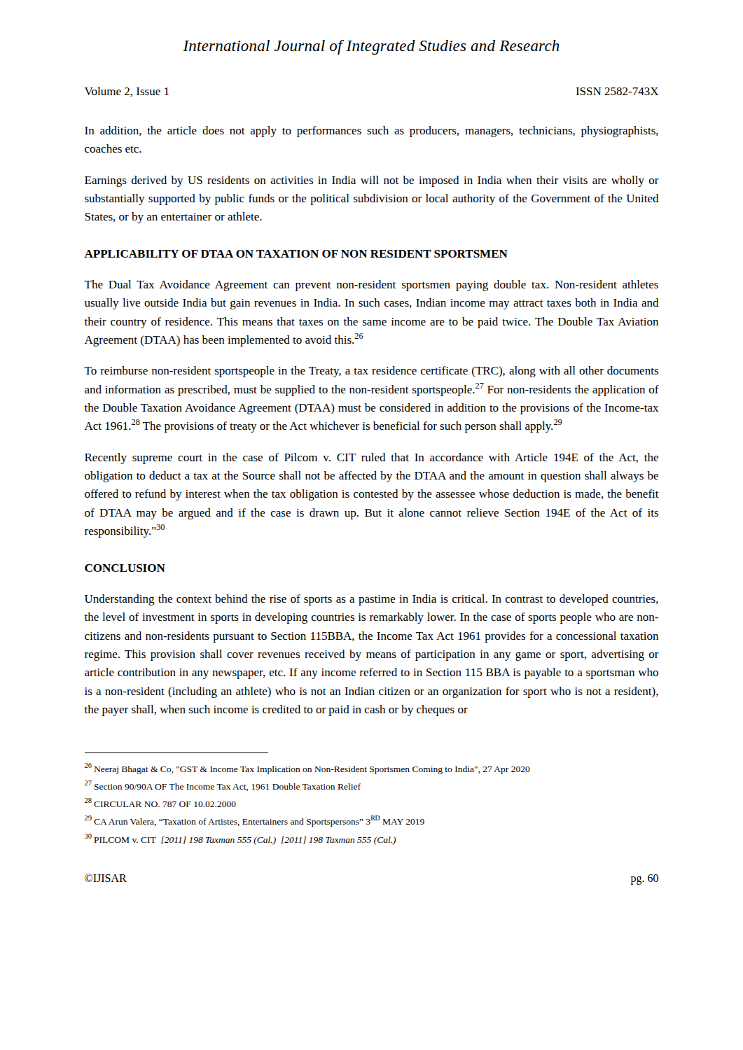International Journal of Integrated Studies and Research
Volume 2, Issue 1 ISSN 2582-743X
In addition, the article does not apply to performances such as producers, managers, technicians, physiographists, coaches etc.
Earnings derived by US residents on activities in India will not be imposed in India when their visits are wholly or substantially supported by public funds or the political subdivision or local authority of the Government of the United States, or by an entertainer or athlete.
Applicability of DTAA on Taxation of Non Resident Sportsmen
The Dual Tax Avoidance Agreement can prevent non-resident sportsmen paying double tax. Non-resident athletes usually live outside India but gain revenues in India. In such cases, Indian income may attract taxes both in India and their country of residence. This means that taxes on the same income are to be paid twice. The Double Tax Aviation Agreement (DTAA) has been implemented to avoid this.26
To reimburse non-resident sportspeople in the Treaty, a tax residence certificate (TRC), along with all other documents and information as prescribed, must be supplied to the non-resident sportspeople.27 For non-residents the application of the Double Taxation Avoidance Agreement (DTAA) must be considered in addition to the provisions of the Income-tax Act 1961.28 The provisions of treaty or the Act whichever is beneficial for such person shall apply.29
Recently supreme court in the case of Pilcom v. CIT ruled that In accordance with Article 194E of the Act, the obligation to deduct a tax at the Source shall not be affected by the DTAA and the amount in question shall always be offered to refund by interest when the tax obligation is contested by the assessee whose deduction is made, the benefit of DTAA may be argued and if the case is drawn up. But it alone cannot relieve Section 194E of the Act of its responsibility."30
Conclusion
Understanding the context behind the rise of sports as a pastime in India is critical. In contrast to developed countries, the level of investment in sports in developing countries is remarkably lower. In the case of sports people who are non-citizens and non-residents pursuant to Section 115BBA, the Income Tax Act 1961 provides for a concessional taxation regime. This provision shall cover revenues received by means of participation in any game or sport, advertising or article contribution in any newspaper, etc. If any income referred to in Section 115 BBA is payable to a sportsman who is a non-resident (including an athlete) who is not an Indian citizen or an organization for sport who is not a resident), the payer shall, when such income is credited to or paid in cash or by cheques or
26 Neeraj Bhagat & Co, "GST & Income Tax Implication on Non-Resident Sportsmen Coming to India", 27 Apr 2020
27 Section 90/90A OF The Income Tax Act, 1961 Double Taxation Relief
28 CIRCULAR NO. 787 OF 10.02.2000
29 CA Arun Valera, “Taxation of Artistes, Entertainers and Sportspersons” 3RD MAY 2019
30 PILCOM v. CIT [2011] 198 Taxman 555 (Cal.) [2011] 198 Taxman 555 (Cal.)
©IJISAR pg. 60